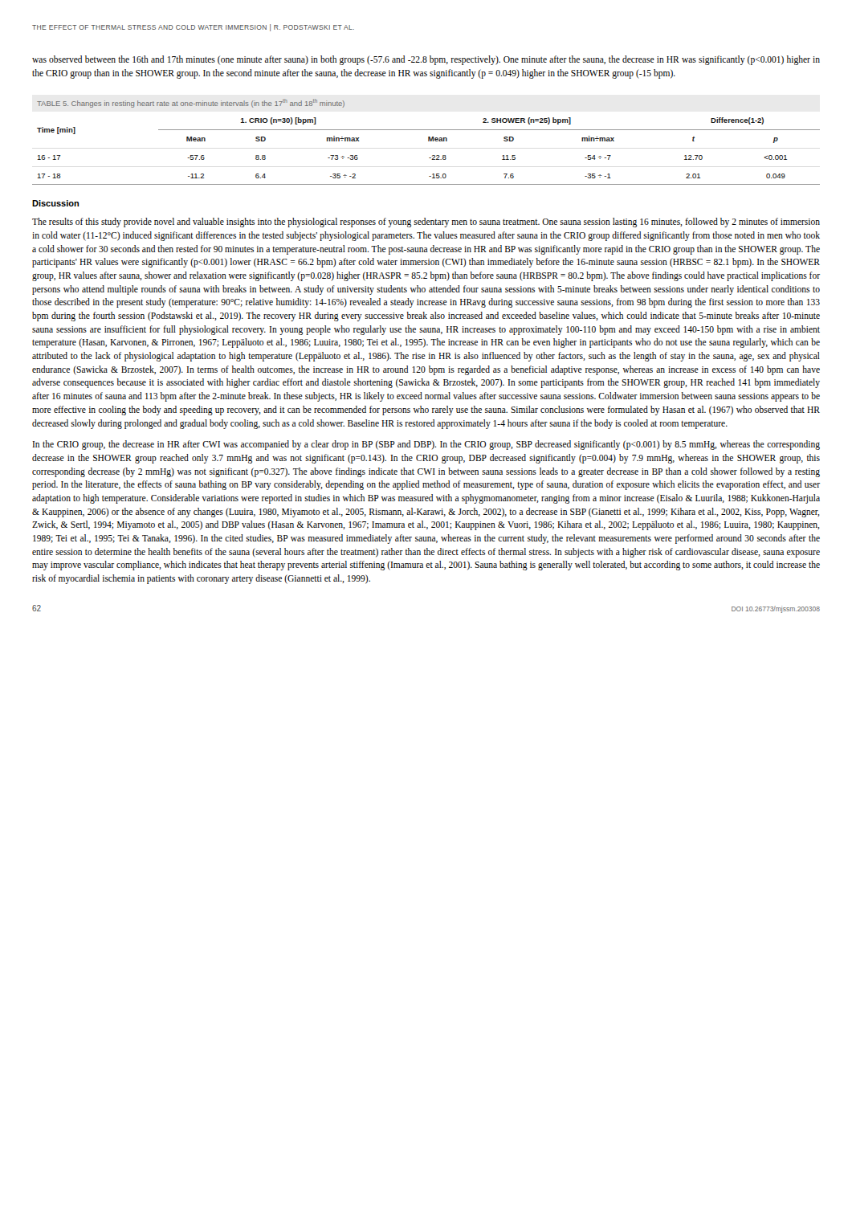The effect of thermal stress and cold water immersion | R. Podstawski et al.
was observed between the 16th and 17th minutes (one minute after sauna) in both groups (-57.6 and -22.8 bpm, respectively). One minute after the sauna, the decrease in HR was significantly (p<0.001) higher in the CRIO group than in the SHOWER group. In the second minute after the sauna, the decrease in HR was significantly (p = 0.049) higher in the SHOWER group (-15 bpm).
TABLE 5. Changes in resting heart rate at one-minute intervals (in the 17 th and 18 th minute)
| Time [min] | 1. CRIO (n=30) [bpm] | 2. SHOWER (n=25) bpm] | Difference(1-2) |
| --- | --- | --- | --- |
| Mean | SD | min÷max | Mean | SD | min÷max | t | p |
| 16 - 17 | -57.6 | 8.8 | -73 ÷ -36 | -22.8 | 11.5 | -54 ÷ -7 | 12.70 | <0.001 |
| 17 - 18 | -11.2 | 6.4 | -35 ÷ -2 | -15.0 | 7.6 | -35 ÷ -1 | 2.01 | 0.049 |
Discussion
The results of this study provide novel and valuable insights into the physiological responses of young sedentary men to sauna treatment. One sauna session lasting 16 minutes, followed by 2 minutes of immersion in cold water (11-12°C) induced significant differences in the tested subjects' physiological parameters. The values measured after sauna in the CRIO group differed significantly from those noted in men who took a cold shower for 30 seconds and then rested for 90 minutes in a temperature-neutral room. The post-sauna decrease in HR and BP was significantly more rapid in the CRIO group than in the SHOWER group. The participants' HR values were significantly (p<0.001) lower (HRASC = 66.2 bpm) after cold water immersion (CWI) than immediately before the 16-minute sauna session (HRBSC = 82.1 bpm). In the SHOWER group, HR values after sauna, shower and relaxation were significantly (p=0.028) higher (HRASPR = 85.2 bpm) than before sauna (HRBSPR = 80.2 bpm). The above findings could have practical implications for persons who attend multiple rounds of sauna with breaks in between. A study of university students who attended four sauna sessions with 5-minute breaks between sessions under nearly identical conditions to those described in the present study (temperature: 90°C; relative humidity: 14-16%) revealed a steady increase in HRavg during successive sauna sessions, from 98 bpm during the first session to more than 133 bpm during the fourth session (Podstawski et al., 2019). The recovery HR during every successive break also increased and exceeded baseline values, which could indicate that 5-minute breaks after 10-minute sauna sessions are insufficient for full physiological recovery. In young people who regularly use the sauna, HR increases to approximately 100-110 bpm and may exceed 140-150 bpm with a rise in ambient temperature (Hasan, Karvonen, & Pirronen, 1967; Leppäluoto et al., 1986; Luuira, 1980; Tei et al., 1995). The increase in HR can be even higher in participants who do not use the sauna regularly, which can be attributed to the lack of physiological adaptation to high temperature (Leppäluoto et al., 1986). The rise in HR is also influenced by other factors, such as the length of stay in the sauna, age, sex and physical endurance (Sawicka & Brzostek, 2007). In terms of health outcomes, the increase in HR to around 120 bpm is regarded as a beneficial adaptive response, whereas an increase in excess of 140 bpm can have adverse consequences because it is associated with higher cardiac effort and diastole shortening (Sawicka & Brzostek, 2007). In some participants from the SHOWER group, HR reached 141 bpm immediately after 16 minutes of sauna and 113 bpm after the 2-minute break. In these subjects, HR is likely to exceed normal values after successive sauna sessions. Coldwater immersion between sauna sessions appears to be more effective in cooling the body and speeding up recovery, and it can be recommended for persons who rarely use the sauna. Similar conclusions were formulated by Hasan et al. (1967) who observed that HR decreased slowly during prolonged and gradual body cooling, such as a cold shower. Baseline HR is restored approximately 1-4 hours after sauna if the body is cooled at room temperature.
In the CRIO group, the decrease in HR after CWI was accompanied by a clear drop in BP (SBP and DBP). In the CRIO group, SBP decreased significantly (p<0.001) by 8.5 mmHg, whereas the corresponding decrease in the SHOWER group reached only 3.7 mmHg and was not significant (p=0.143). In the CRIO group, DBP decreased significantly (p=0.004) by 7.9 mmHg, whereas in the SHOWER group, this corresponding decrease (by 2 mmHg) was not significant (p=0.327). The above findings indicate that CWI in between sauna sessions leads to a greater decrease in BP than a cold shower followed by a resting period. In the literature, the effects of sauna bathing on BP vary considerably, depending on the applied method of measurement, type of sauna, duration of exposure which elicits the evaporation effect, and user adaptation to high temperature. Considerable variations were reported in studies in which BP was measured with a sphygmomanometer, ranging from a minor increase (Eisalo & Luurila, 1988; Kukkonen-Harjula & Kauppinen, 2006) or the absence of any changes (Luuira, 1980, Miyamoto et al., 2005, Rismann, al-Karawi, & Jorch, 2002), to a decrease in SBP (Gianetti et al., 1999; Kihara et al., 2002, Kiss, Popp, Wagner, Zwick, & Sertl, 1994; Miyamoto et al., 2005) and DBP values (Hasan & Karvonen, 1967; Imamura et al., 2001; Kauppinen & Vuori, 1986; Kihara et al., 2002; Leppäluoto et al., 1986; Luuira, 1980; Kauppinen, 1989; Tei et al., 1995; Tei & Tanaka, 1996). In the cited studies, BP was measured immediately after sauna, whereas in the current study, the relevant measurements were performed around 30 seconds after the entire session to determine the health benefits of the sauna (several hours after the treatment) rather than the direct effects of thermal stress. In subjects with a higher risk of cardiovascular disease, sauna exposure may improve vascular compliance, which indicates that heat therapy prevents arterial stiffening (Imamura et al., 2001). Sauna bathing is generally well tolerated, but according to some authors, it could increase the risk of myocardial ischemia in patients with coronary artery disease (Giannetti et al., 1999).
62 DOI 10.26773/mjssm.200308